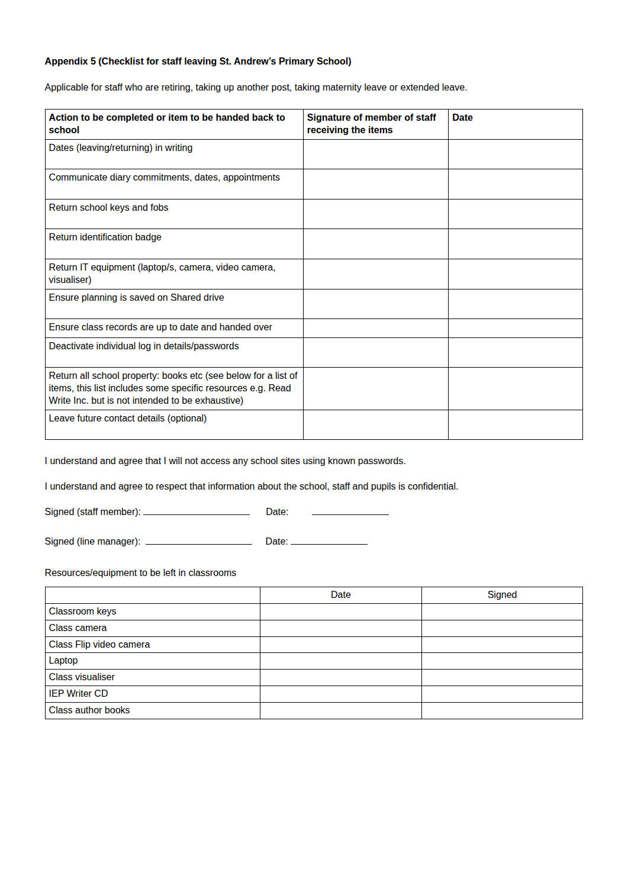Appendix 5 (Checklist for staff leaving St. Andrew’s Primary School)
Applicable for staff who are retiring, taking up another post, taking maternity leave or extended leave.
| Action to be completed or item to be handed back to school | Signature of member of staff receiving the items | Date |
| --- | --- | --- |
| Dates (leaving/returning) in writing | | |
| Communicate diary commitments, dates, appointments | | |
| Return school keys and fobs | | |
| Return identification badge | | |
| Return IT equipment (laptop/s, camera, video camera, visualiser) | | |
| Ensure planning is saved on Shared drive | | |
| Ensure class records are up to date and handed over | | |
| Deactivate individual log in details/passwords | | |
| Return all school property: books etc (see below for a list of items, this list includes some specific resources e.g. Read Write Inc. but is not intended to be exhaustive) | | |
| Leave future contact details (optional) | | |
I understand and agree that I will not access any school sites using known passwords.
I understand and agree to respect that information about the school, staff and pupils is confidential.
Signed (staff member): Date:
Signed (line manager): Date:
Resources/equipment to be left in classrooms
| | Date | Signed |
| --- | --- | --- |
| Classroom keys | | |
| Class camera | | |
| Class Flip video camera | | |
| Laptop | | |
| Class visualiser | | |
| IEP Writer CD | | |
| Class author books | | |